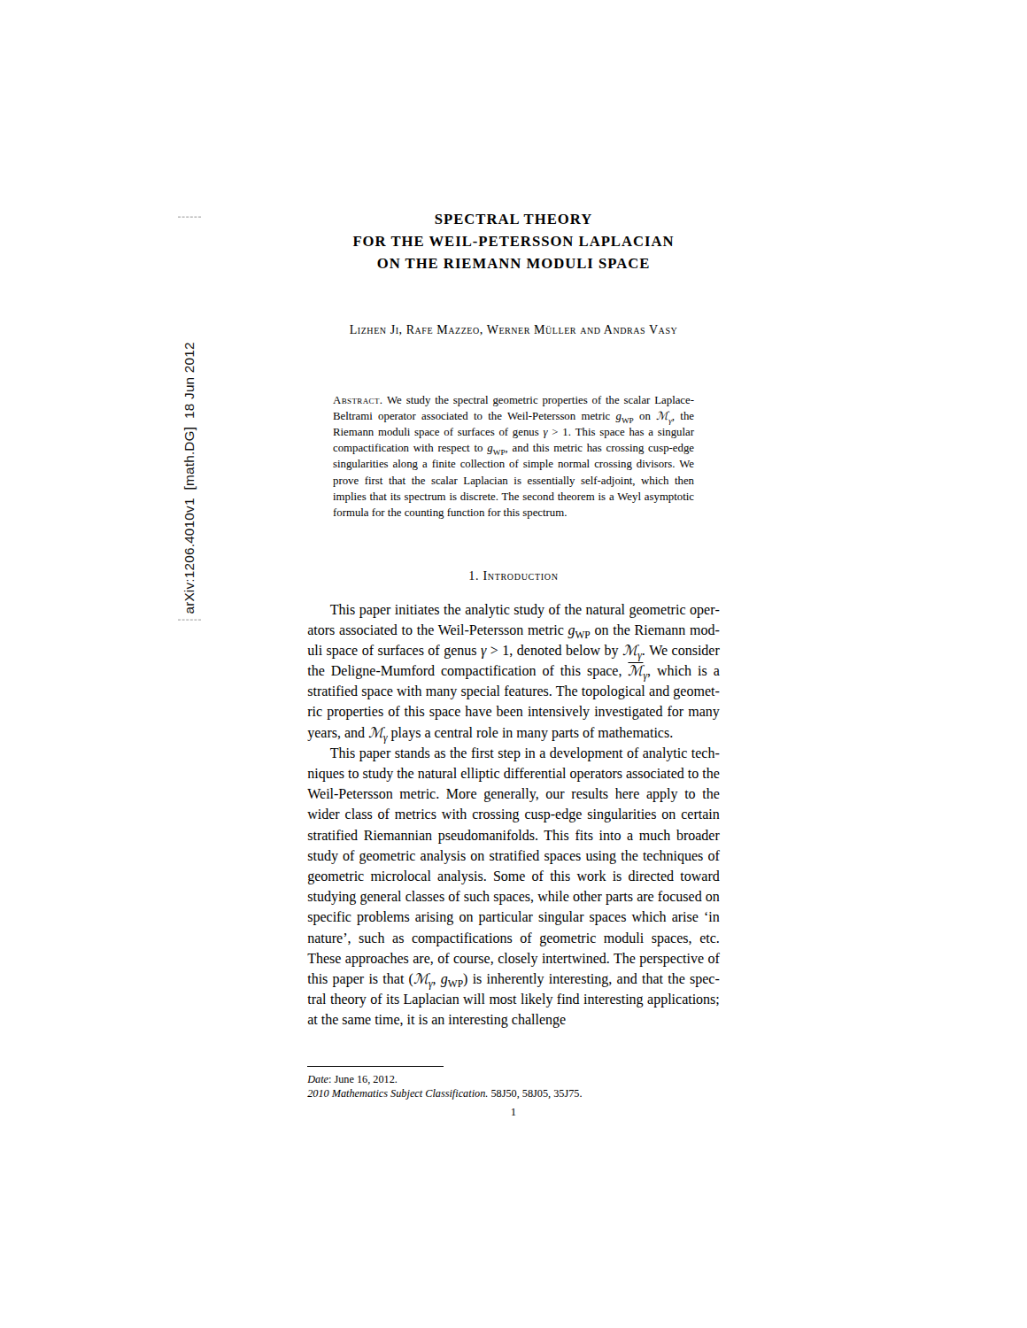arXiv:1206.4010v1 [math.DG] 18 Jun 2012
Spectral theory
for the Weil-Petersson Laplacian
on the Riemann moduli space
Lizhen Ji, Rafe Mazzeo, Werner Müller and Andras Vasy
Abstract. We study the spectral geometric properties of the scalar Laplace-Beltrami operator associated to the Weil-Petersson metric gWP on ℳγ, the Riemann moduli space of surfaces of genus γ > 1. This space has a singular compactification with respect to gWP, and this metric has crossing cusp-edge singularities along a finite collection of simple normal crossing divisors. We prove first that the scalar Laplacian is essentially self-adjoint, which then implies that its spectrum is discrete. The second theorem is a Weyl asymptotic formula for the counting function for this spectrum.
1. Introduction
This paper initiates the analytic study of the natural geometric operators associated to the Weil-Petersson metric gWP on the Riemann moduli space of surfaces of genus γ > 1, denoted below by ℳγ. We consider the Deligne-Mumford compactification of this space, ℳγ, which is a stratified space with many special features. The topological and geometric properties of this space have been intensively investigated for many years, and ℳγ plays a central role in many parts of mathematics.
This paper stands as the first step in a development of analytic techniques to study the natural elliptic differential operators associated to the Weil-Petersson metric. More generally, our results here apply to the wider class of metrics with crossing cusp-edge singularities on certain stratified Riemannian pseudomanifolds. This fits into a much broader study of geometric analysis on stratified spaces using the techniques of geometric microlocal analysis. Some of this work is directed toward studying general classes of such spaces, while other parts are focused on specific problems arising on particular singular spaces which arise ‘in nature’, such as compactifications of geometric moduli spaces, etc. These approaches are, of course, closely intertwined. The perspective of this paper is that (ℳγ, gWP) is inherently interesting, and that the spectral theory of its Laplacian will most likely find interesting applications; at the same time, it is an interesting challenge
Date: June 16, 2012.
2010 Mathematics Subject Classification. 58J50, 58J05, 35J75.
1